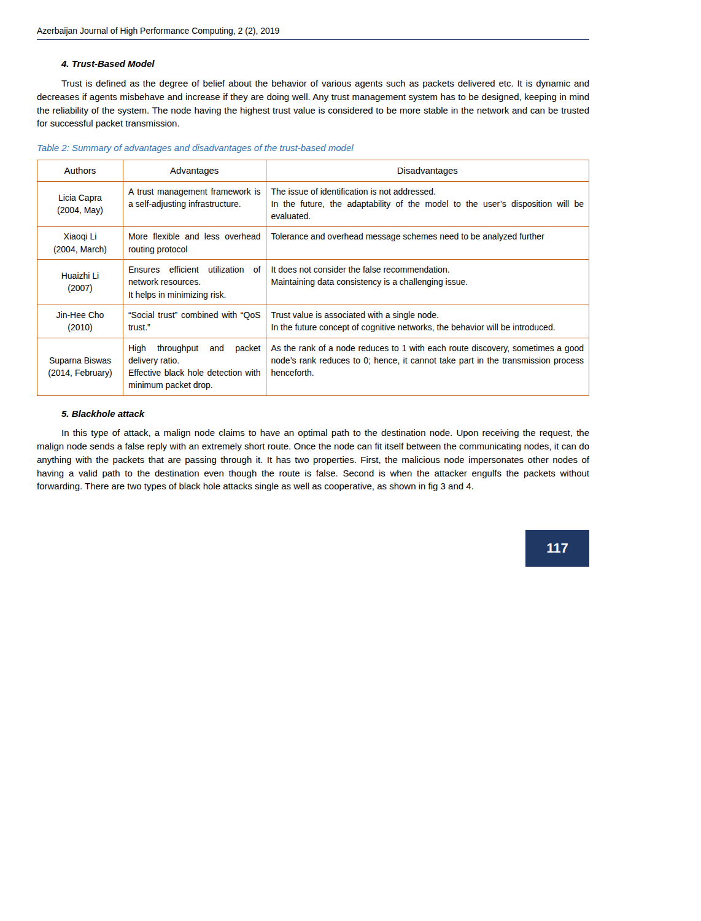Azerbaijan Journal of High Performance Computing, 2 (2), 2019
4. Trust-Based Model
Trust is defined as the degree of belief about the behavior of various agents such as packets delivered etc. It is dynamic and decreases if agents misbehave and increase if they are doing well. Any trust management system has to be designed, keeping in mind the reliability of the system. The node having the highest trust value is considered to be more stable in the network and can be trusted for successful packet transmission.
Table 2: Summary of advantages and disadvantages of the trust-based model
| Authors | Advantages | Disadvantages |
| --- | --- | --- |
| Licia Capra (2004, May) | A trust management framework is a self-adjusting infrastructure. | The issue of identification is not addressed. In the future, the adaptability of the model to the user’s disposition will be evaluated. |
| Xiaoqi Li (2004, March) | More flexible and less overhead routing protocol | Tolerance and overhead message schemes need to be analyzed further |
| Huaizhi Li (2007) | Ensures efficient utilization of network resources. It helps in minimizing risk. | It does not consider the false recommendation. Maintaining data consistency is a challenging issue. |
| Jin-Hee Cho (2010) | “Social trust” combined with “QoS trust.” | Trust value is associated with a single node. In the future concept of cognitive networks, the behavior will be introduced. |
| Suparna Biswas (2014, February) | High throughput and packet delivery ratio. Effective black hole detection with minimum packet drop. | As the rank of a node reduces to 1 with each route discovery, sometimes a good node’s rank reduces to 0; hence, it cannot take part in the transmission process henceforth. |
5. Blackhole attack
In this type of attack, a malign node claims to have an optimal path to the destination node. Upon receiving the request, the malign node sends a false reply with an extremely short route. Once the node can fit itself between the communicating nodes, it can do anything with the packets that are passing through it. It has two properties. First, the malicious node impersonates other nodes of having a valid path to the destination even though the route is false. Second is when the attacker engulfs the packets without forwarding. There are two types of black hole attacks single as well as cooperative, as shown in fig 3 and 4.
117